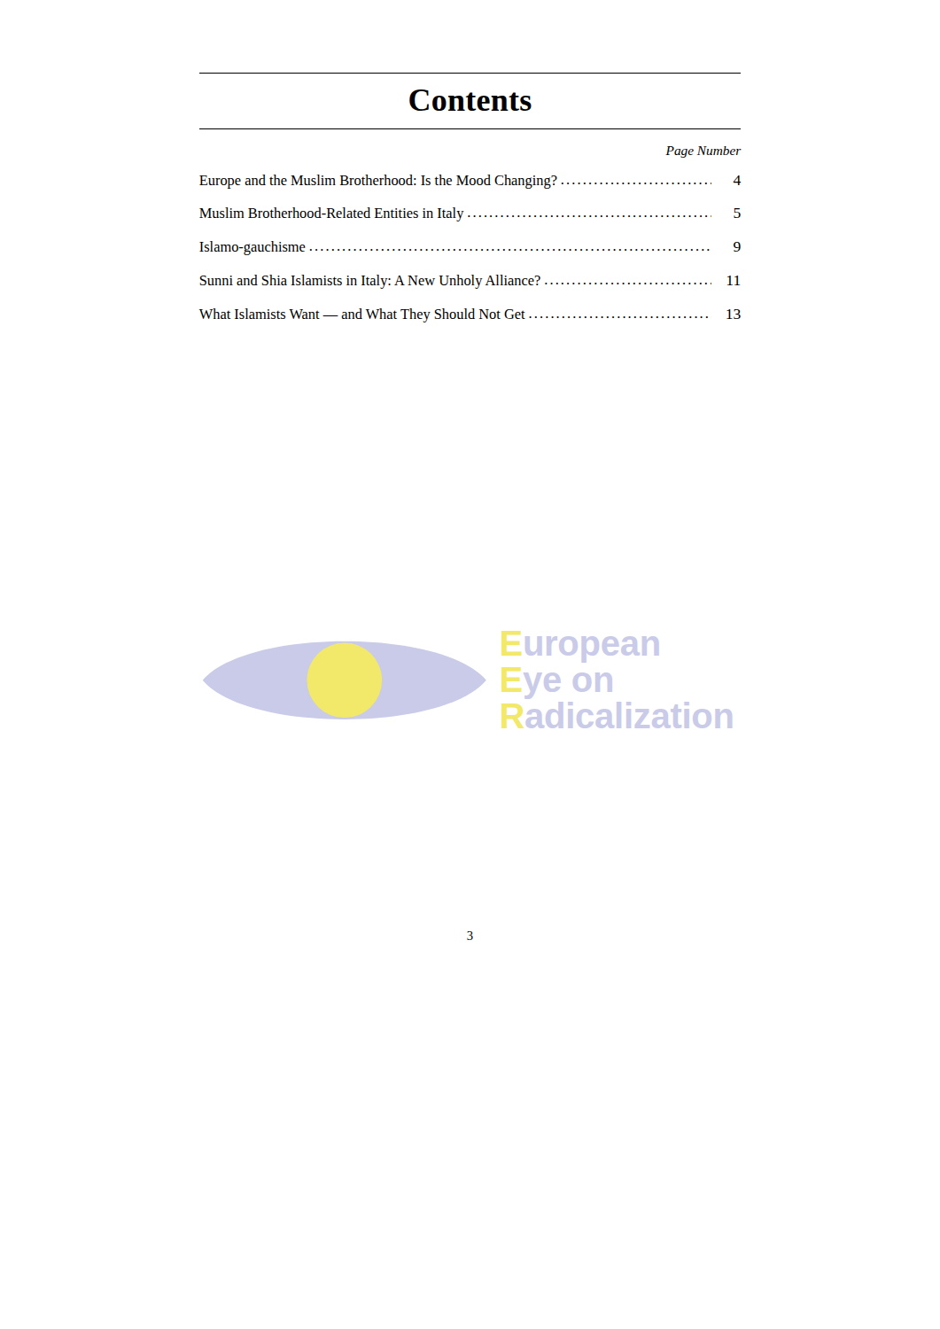Contents
Page Number
Europe and the Muslim Brotherhood: Is the Mood Changing? .................................................................................................................................................. 4
Muslim Brotherhood-Related Entities in Italy .................................................................................................................................................. 5
Islamo-gauchisme .................................................................................................................................................. 9
Sunni and Shia Islamists in Italy: A New Unholy Alliance? .................................................................................................................................................. 11
What Islamists Want — and What They Should Not Get .................................................................................................................................................. 13
European
Eye on
Radicalization
3